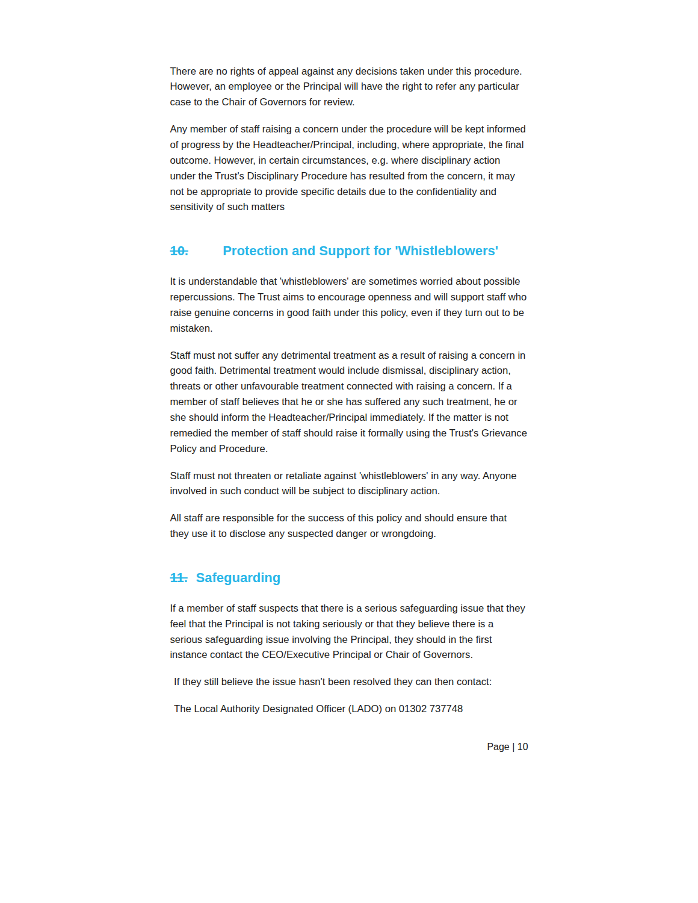There are no rights of appeal against any decisions taken under this procedure. However, an employee or the Principal will have the right to refer any particular case to the Chair of Governors for review.
Any member of staff raising a concern under the procedure will be kept informed of progress by the Headteacher/Principal, including, where appropriate, the final outcome. However, in certain circumstances, e.g. where disciplinary action under the Trust's Disciplinary Procedure has resulted from the concern, it may not be appropriate to provide specific details due to the confidentiality and sensitivity of such matters
10. Protection and Support for 'Whistleblowers'
It is understandable that 'whistleblowers' are sometimes worried about possible repercussions. The Trust aims to encourage openness and will support staff who raise genuine concerns in good faith under this policy, even if they turn out to be mistaken.
Staff must not suffer any detrimental treatment as a result of raising a concern in good faith. Detrimental treatment would include dismissal, disciplinary action, threats or other unfavourable treatment connected with raising a concern. If a member of staff believes that he or she has suffered any such treatment, he or she should inform the Headteacher/Principal immediately. If the matter is not remedied the member of staff should raise it formally using the Trust's Grievance Policy and Procedure.
Staff must not threaten or retaliate against 'whistleblowers' in any way. Anyone involved in such conduct will be subject to disciplinary action.
All staff are responsible for the success of this policy and should ensure that they use it to disclose any suspected danger or wrongdoing.
11. Safeguarding
If a member of staff suspects that there is a serious safeguarding issue that they feel that the Principal is not taking seriously or that they believe there is a serious safeguarding issue involving the Principal, they should in the first instance contact the CEO/Executive Principal or Chair of Governors.
If they still believe the issue hasn't been resolved they can then contact:
The Local Authority Designated Officer (LADO) on 01302 737748
Page | 10